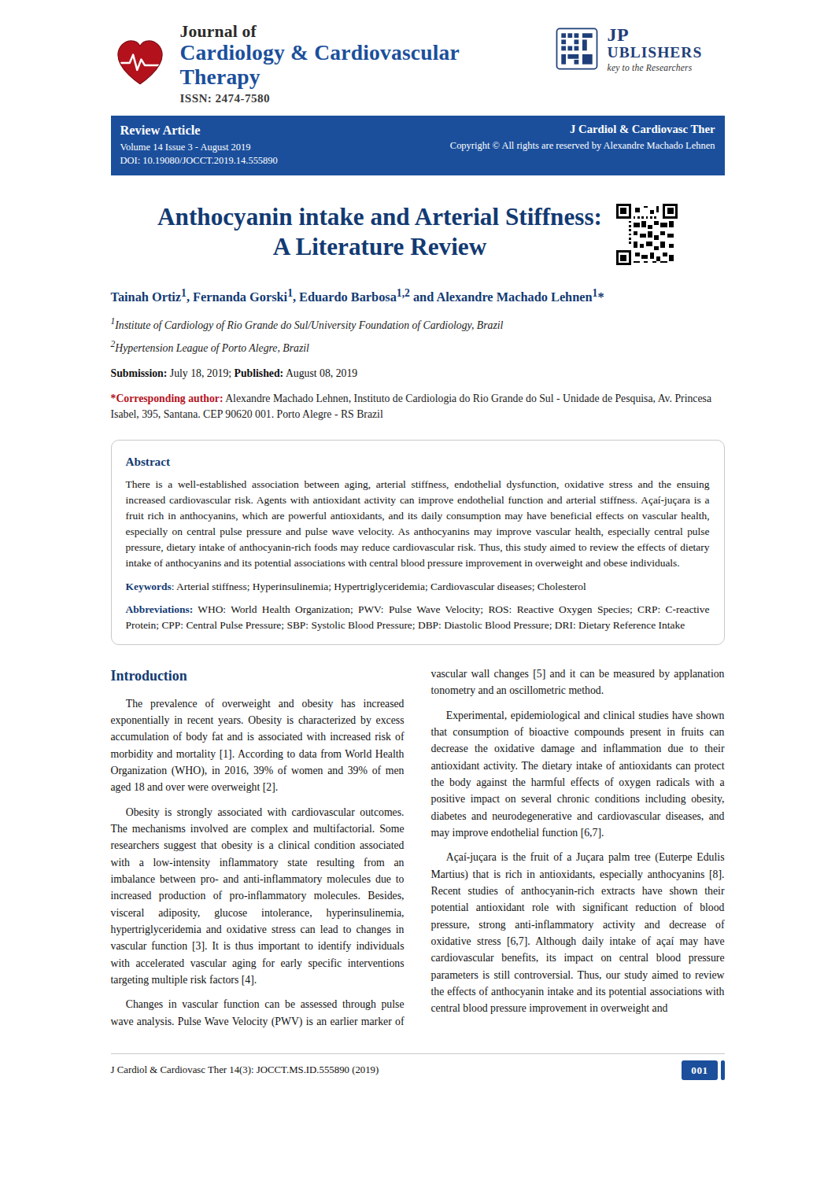Journal of
Cardiology & Cardiovascular Therapy
ISSN: 2474-7580
JP UBLISHERS
key to the Researchers
Review Article Volume 14 Issue 3 - August 2019
DOI: 10.19080/JOCCT.2019.14.555890
J Cardiol & Cardiovasc Ther Copyright © All rights are reserved by Alexandre Machado Lehnen
Anthocyanin intake and Arterial Stiffness:
A Literature Review
Tainah Ortiz1, Fernanda Gorski1, Eduardo Barbosa1,2 and Alexandre Machado Lehnen1*
1Institute of Cardiology of Rio Grande do Sul/University Foundation of Cardiology, Brazil
2Hypertension League of Porto Alegre, Brazil
Submission: July 18, 2019; Published: August 08, 2019
*Corresponding author: Alexandre Machado Lehnen, Instituto de Cardiologia do Rio Grande do Sul - Unidade de Pesquisa, Av. Princesa Isabel, 395, Santana. CEP 90620 001. Porto Alegre - RS Brazil
Abstract
There is a well-established association between aging, arterial stiffness, endothelial dysfunction, oxidative stress and the ensuing increased cardiovascular risk. Agents with antioxidant activity can improve endothelial function and arterial stiffness. Açaí-juçara is a fruit rich in anthocyanins, which are powerful antioxidants, and its daily consumption may have beneficial effects on vascular health, especially on central pulse pressure and pulse wave velocity. As anthocyanins may improve vascular health, especially central pulse pressure, dietary intake of anthocyanin-rich foods may reduce cardiovascular risk. Thus, this study aimed to review the effects of dietary intake of anthocyanins and its potential associations with central blood pressure improvement in overweight and obese individuals.
Keywords: Arterial stiffness; Hyperinsulinemia; Hypertriglyceridemia; Cardiovascular diseases; Cholesterol
Abbreviations: WHO: World Health Organization; PWV: Pulse Wave Velocity; ROS: Reactive Oxygen Species; CRP: C-reactive Protein; CPP: Central Pulse Pressure; SBP: Systolic Blood Pressure; DBP: Diastolic Blood Pressure; DRI: Dietary Reference Intake
Introduction
The prevalence of overweight and obesity has increased exponentially in recent years. Obesity is characterized by excess accumulation of body fat and is associated with increased risk of morbidity and mortality [1]. According to data from World Health Organization (WHO), in 2016, 39% of women and 39% of men aged 18 and over were overweight [2].
Obesity is strongly associated with cardiovascular outcomes. The mechanisms involved are complex and multifactorial. Some researchers suggest that obesity is a clinical condition associated with a low-intensity inflammatory state resulting from an imbalance between pro- and anti-inflammatory molecules due to increased production of pro-inflammatory molecules. Besides, visceral adiposity, glucose intolerance, hyperinsulinemia, hypertriglyceridemia and oxidative stress can lead to changes in vascular function [3]. It is thus important to identify individuals with accelerated vascular aging for early specific interventions targeting multiple risk factors [4].
Changes in vascular function can be assessed through pulse wave analysis. Pulse Wave Velocity (PWV) is an earlier marker of vascular wall changes [5] and it can be measured by applanation tonometry and an oscillometric method.
Experimental, epidemiological and clinical studies have shown that consumption of bioactive compounds present in fruits can decrease the oxidative damage and inflammation due to their antioxidant activity. The dietary intake of antioxidants can protect the body against the harmful effects of oxygen radicals with a positive impact on several chronic conditions including obesity, diabetes and neurodegenerative and cardiovascular diseases, and may improve endothelial function [6,7].
Açaí-juçara is the fruit of a Juçara palm tree (Euterpe Edulis Martius) that is rich in antioxidants, especially anthocyanins [8]. Recent studies of anthocyanin-rich extracts have shown their potential antioxidant role with significant reduction of blood pressure, strong anti-inflammatory activity and decrease of oxidative stress [6,7]. Although daily intake of açaí may have cardiovascular benefits, its impact on central blood pressure parameters is still controversial. Thus, our study aimed to review the effects of anthocyanin intake and its potential associations with central blood pressure improvement in overweight and
J Cardiol & Cardiovasc Ther 14(3): JOCCT.MS.ID.555890 (2019)
001